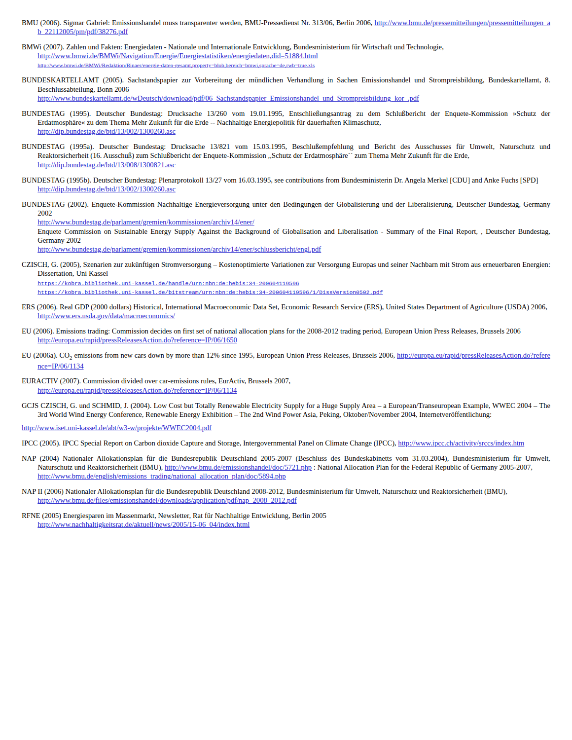BMU (2006). Sigmar Gabriel: Emissionshandel muss transparenter werden, BMU-Pressedienst Nr. 313/06, Berlin 2006, http://www.bmu.de/pressemitteilungen/pressemitteilungen_ab_22112005/pm/pdf/38276.pdf
BMWi (2007). Zahlen und Fakten: Energiedaten - Nationale und Internationale Entwicklung, Bundesministerium für Wirtschaft und Technologie,
http://www.bmwi.de/BMWi/Navigation/Energie/Energiestatistiken/energiedaten,did=51884.html
http://www.bmwi.de/BMWi/Redaktion/Binaer/energie-daten-gesamt,property=blob,bereich=bmwi,sprache=de,rwb=true.xls
BUNDESKARTELLAMT (2005). Sachstandspapier zur Vorbereitung der mündlichen Verhandlung in Sachen Emissionshandel und Strompreisbildung, Bundeskartellamt, 8. Beschlussabteilung, Bonn 2006
http://www.bundeskartellamt.de/wDeutsch/download/pdf/06_Sachstandspapier_Emissionshandel_und_Strompreisbildung_kor_.pdf
BUNDESTAG (1995). Deutscher Bundestag: Drucksache 13/260 vom 19.01.1995, Entschließungsantrag zu dem Schlußbericht der Enquete-Kommission »Schutz der Erdatmosphäre« zu dem Thema Mehr Zukunft für die Erde -- Nachhaltige Energiepolitik für dauerhaften Klimaschutz,
http://dip.bundestag.de/btd/13/002/1300260.asc
BUNDESTAG (1995a). Deutscher Bundestag: Drucksache 13/821 vom 15.03.1995, Beschlußempfehlung und Bericht des Ausschusses für Umwelt, Naturschutz und Reaktorsicherheit (16. Ausschuß) zum Schlußbericht der Enquete-Kommission ,,Schutz der Erdatmosphäre`` zum Thema Mehr Zukunft für die Erde,
http://dip.bundestag.de/btd/13/008/1300821.asc
BUNDESTAG (1995b). Deutscher Bundestag: Plenarprotokoll 13/27 vom 16.03.1995, see contributions from Bundesministerin Dr. Angela Merkel [CDU] and Anke Fuchs [SPD]
http://dip.bundestag.de/btd/13/002/1300260.asc
BUNDESTAG (2002). Enquete-Kommission Nachhaltige Energieversorgung unter den Bedingungen der Globalisierung und der Liberalisierung, Deutscher Bundestag, Germany 2002
http://www.bundestag.de/parlament/gremien/kommissionen/archiv14/ener/
Enquete Commission on Sustainable Energy Supply Against the Background of Globalisation and Liberalisation - Summary of the Final Report, , Deutscher Bundestag, Germany 2002
http://www.bundestag.de/parlament/gremien/kommissionen/archiv14/ener/schlussbericht/engl.pdf
CZISCH, G. (2005), Szenarien zur zukünftigen Stromversorgung – Kostenoptimierte Variationen zur Versorgung Europas und seiner Nachbarn mit Strom aus erneuerbaren Energien: Dissertation, Uni Kassel
https://kobra.bibliothek.uni-kassel.de/handle/urn:nbn:de:hebis:34-200604119596
https://kobra.bibliothek.uni-kassel.de/bitstream/urn:nbn:de:hebis:34-200604119596/1/DissVersion0502.pdf
ERS (2006). Real GDP (2000 dollars) Historical, International Macroeconomic Data Set, Economic Research Service (ERS), United States Department of Agriculture (USDA) 2006,
http://www.ers.usda.gov/data/macroeconomics/
EU (2006). Emissions trading: Commission decides on first set of national allocation plans for the 2008-2012 trading period, European Union Press Releases, Brussels 2006
http://europa.eu/rapid/pressReleasesAction.do?reference=IP/06/1650
EU (2006a). CO2 emissions from new cars down by more than 12% since 1995, European Union Press Releases, Brussels 2006, http://europa.eu/rapid/pressReleasesAction.do?reference=IP/06/1134
EURACTIV (2007). Commission divided over car-emissions rules, EurActiv, Brussels 2007,
http://europa.eu/rapid/pressReleasesAction.do?reference=IP/06/1134
GCJS CZISCH, G. und SCHMID, J. (2004). Low Cost but Totally Renewable Electricity Supply for a Huge Supply Area – a European/Transeuropean Example, WWEC 2004 – The 3rd World Wind Energy Conference, Renewable Energy Exhibition – The 2nd Wind Power Asia, Peking, Oktober/November 2004, Internetveröffentlichung:
http://www.iset.uni-kassel.de/abt/w3-w/projekte/WWEC2004.pdf
IPCC (2005). IPCC Special Report on Carbon dioxide Capture and Storage, Intergovernmental Panel on Climate Change (IPCC), http://www.ipcc.ch/activity/srccs/index.htm
NAP (2004) Nationaler Allokationsplan für die Bundesrepublik Deutschland 2005-2007 (Beschluss des Bundeskabinetts vom 31.03.2004), Bundesministerium für Umwelt, Naturschutz und Reaktorsicherheit (BMU), http://www.bmu.de/emissionshandel/doc/5721.php : National Allocation Plan for the Federal Republic of Germany 2005-2007,
http://www.bmu.de/english/emissions_trading/national_allocation_plan/doc/5894.php
NAP II (2006) Nationaler Allokationsplan für die Bundesrepublik Deutschland 2008-2012, Bundesministerium für Umwelt, Naturschutz und Reaktorsicherheit (BMU),
http://www.bmu.de/files/emissionshandel/downloads/application/pdf/nap_2008_2012.pdf
RFNE (2005) Energiesparen im Massenmarkt, Newsletter, Rat für Nachhaltige Entwicklung, Berlin 2005
http://www.nachhaltigkeitsrat.de/aktuell/news/2005/15-06_04/index.html